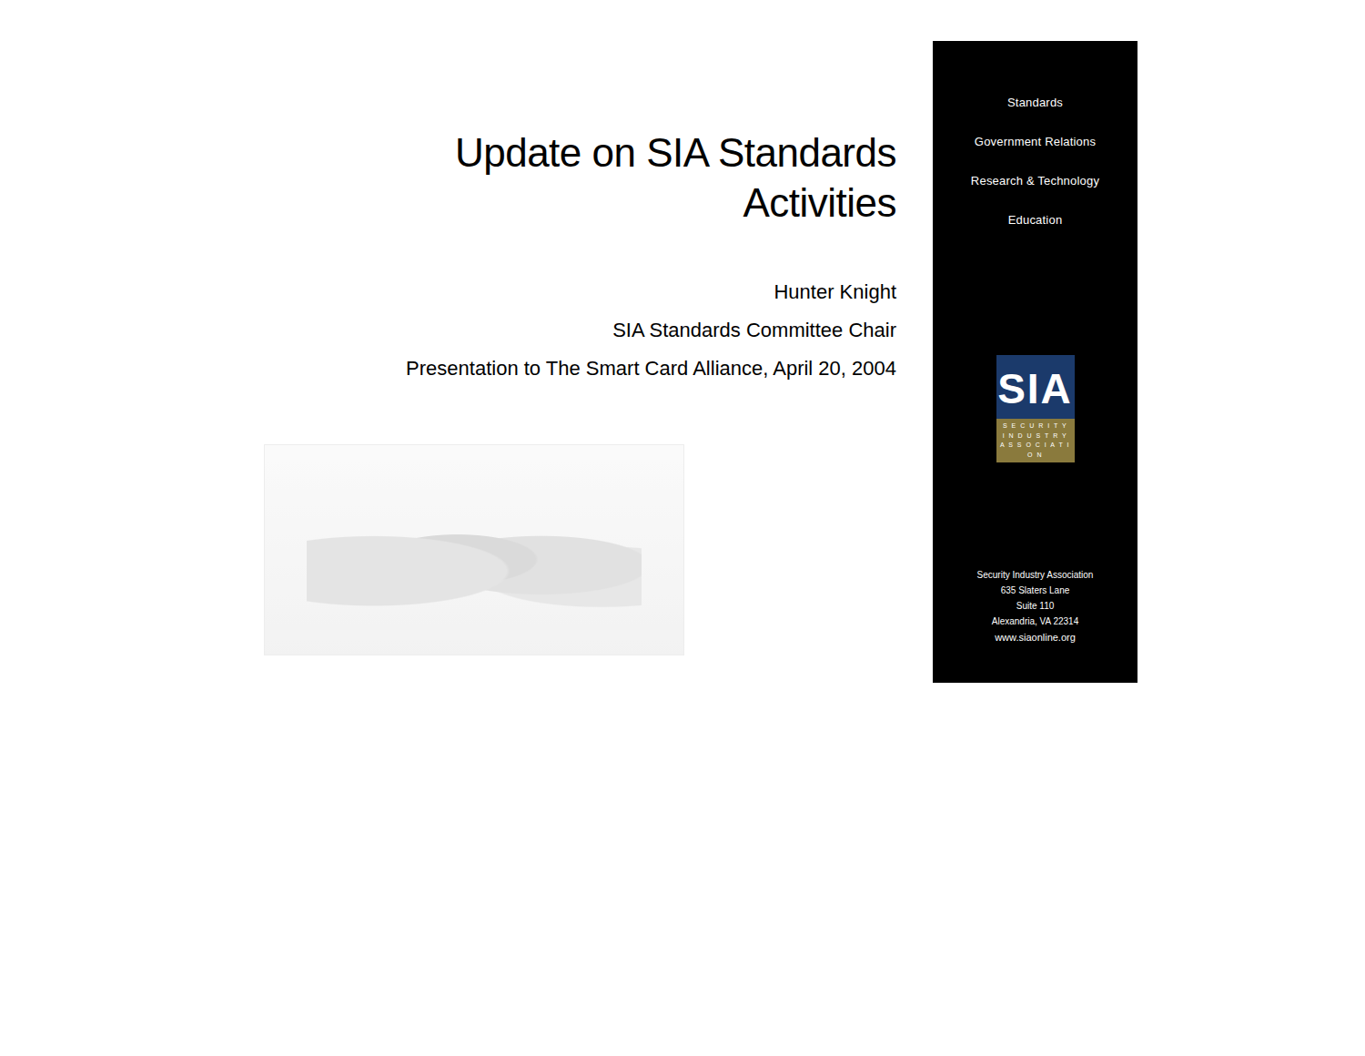Update on SIA Standards
Activities
Hunter Knight
SIA Standards Committee Chair
Presentation to The Smart Card Alliance, April 20, 2004
Standards
Government Relations
Research & Technology
Education
SIA
S E C U R I T Y
I N D U S T R Y
A S S O C I A T I O N
Security Industry Association
635 Slaters Lane
Suite 110
Alexandria, VA 22314
www.siaonline.org